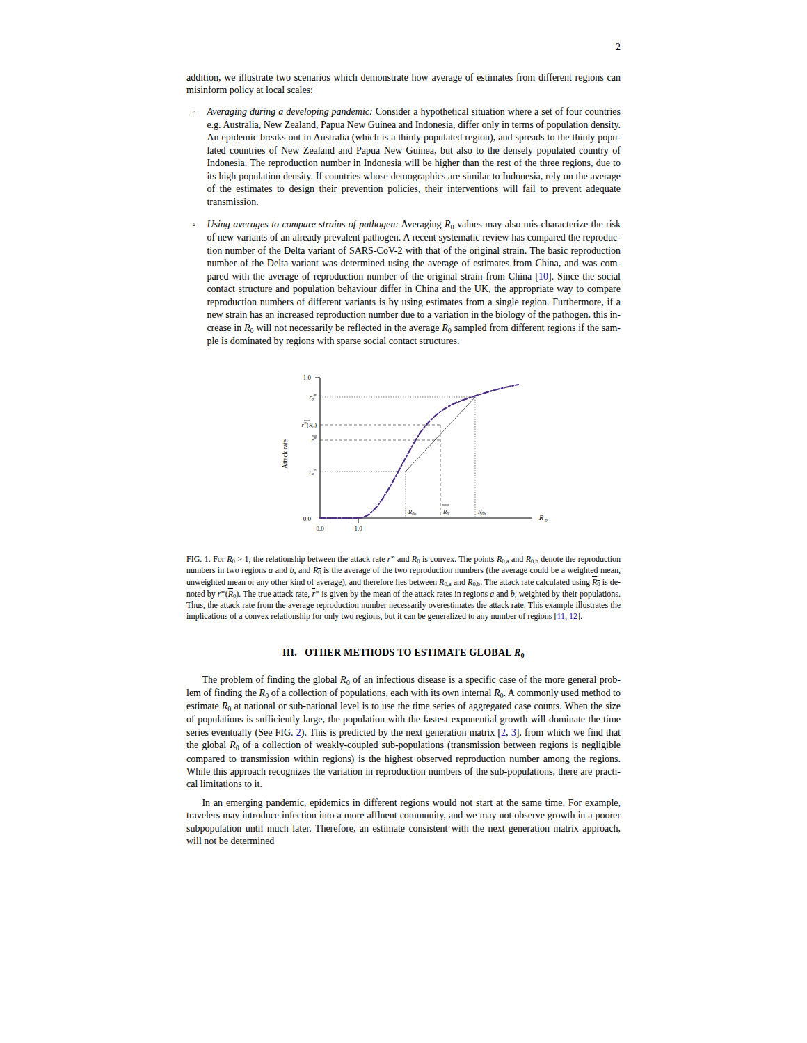2
addition, we illustrate two scenarios which demonstrate how average of estimates from different regions can misinform policy at local scales:
Averaging during a developing pandemic: Consider a hypothetical situation where a set of four countries e.g. Australia, New Zealand, Papua New Guinea and Indonesia, differ only in terms of population density. An epidemic breaks out in Australia (which is a thinly populated region), and spreads to the thinly populated countries of New Zealand and Papua New Guinea, but also to the densely populated country of Indonesia. The reproduction number in Indonesia will be higher than the rest of the three regions, due to its high population density. If countries whose demographics are similar to Indonesia, rely on the average of the estimates to design their prevention policies, their interventions will fail to prevent adequate transmission.
Using averages to compare strains of pathogen: Averaging R 0 values may also mis-characterize the risk of new variants of an already prevalent pathogen. A recent systematic review has compared the reproduction number of the Delta variant of SARS-CoV-2 with that of the original strain. The basic reproduction number of the Delta variant was determined using the average of estimates from China, and was compared with the average of reproduction number of the original strain from China [10]. Since the social contact structure and population behaviour differ in China and the UK, the appropriate way to compare reproduction numbers of different variants is by using estimates from a single region. Furthermore, if a new strain has an increased reproduction number due to a variation in the biology of the pathogen, this increase in R 0 will not necessarily be reflected in the average R 0 sampled from different regions if the sample is dominated by regions with sparse social contact structures.
1.0 0.0 0.0 1.0 Attack rate R 0 rb∞ r∞(R0) r∞ ra∞ R0a R0 R0b
FIG. 1. For R 0 > 1, the relationship between the attack rate r∞ and R 0 is convex. The points R 0,a and R 0,b denote the reproduction numbers in two regions a and b, and R 0 is the average of the two reproduction numbers (the average could be a weighted mean, unweighted mean or any other kind of average), and therefore lies between R 0,a and R 0,b. The attack rate calculated using R 0 is denoted by r∞(R 0). The true attack rate, r∞ is given by the mean of the attack rates in regions a and b, weighted by their populations. Thus, the attack rate from the average reproduction number necessarily overestimates the attack rate. This example illustrates the implications of a convex relationship for only two regions, but it can be generalized to any number of regions [11, 12].
III. OTHER METHODS TO ESTIMATE GLOBAL R 0
The problem of finding the global R 0 of an infectious disease is a specific case of the more general problem of finding the R 0 of a collection of populations, each with its own internal R 0. A commonly used method to estimate R 0 at national or sub-national level is to use the time series of aggregated case counts. When the size of populations is sufficiently large, the population with the fastest exponential growth will dominate the time series eventually (See FIG. 2). This is predicted by the next generation matrix [2, 3], from which we find that the global R 0 of a collection of weakly-coupled sub-populations (transmission between regions is negligible compared to transmission within regions) is the highest observed reproduction number among the regions. While this approach recognizes the variation in reproduction numbers of the sub-populations, there are practical limitations to it.
In an emerging pandemic, epidemics in different regions would not start at the same time. For example, travelers may introduce infection into a more affluent community, and we may not observe growth in a poorer subpopulation until much later. Therefore, an estimate consistent with the next generation matrix approach, will not be determined